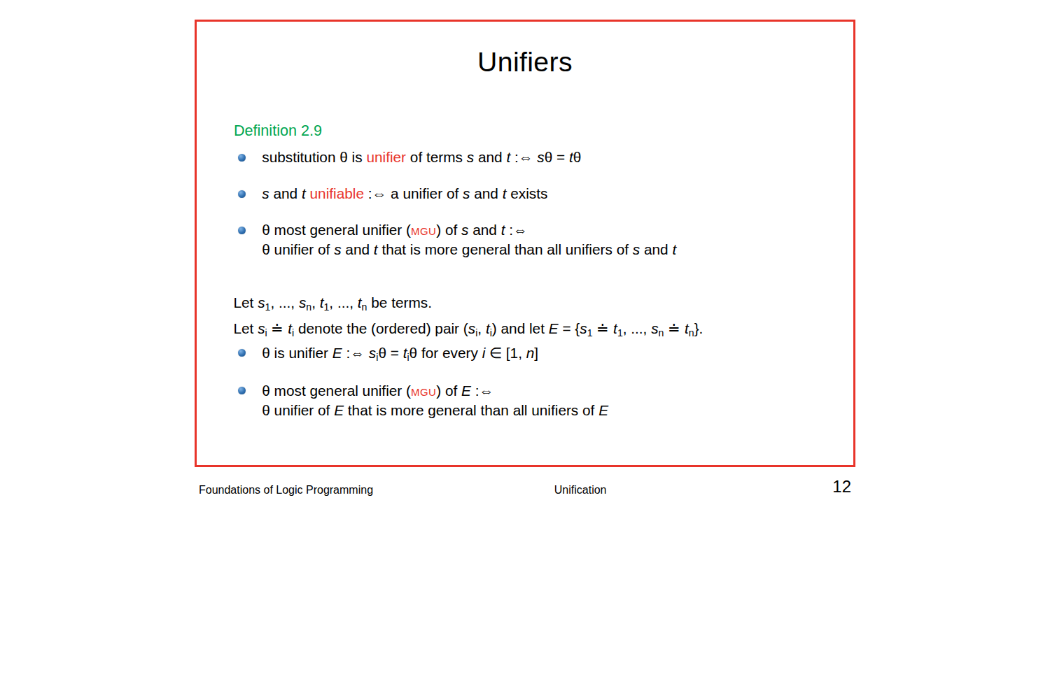Unifiers
Definition 2.9
substitution θ is unifier of terms s and t :⇔ sθ = tθ
s and t unifiable :⇔ a unifier of s and t exists
θ most general unifier (mgu) of s and t :⇔
θ unifier of s and t that is more general than all unifiers of s and t
Let s1, ..., sn, t1, ..., tn be terms.
Let si ≐ ti denote the (ordered) pair (si, ti) and let E = {s1 ≐ t1, ..., sn ≐ tn}.
θ is unifier E :⇔ siθ = tiθ for every i ∈ [1, n]
θ most general unifier (mgu) of E :⇔
θ unifier of E that is more general than all unifiers of E
Foundations of Logic Programming
Unification
12